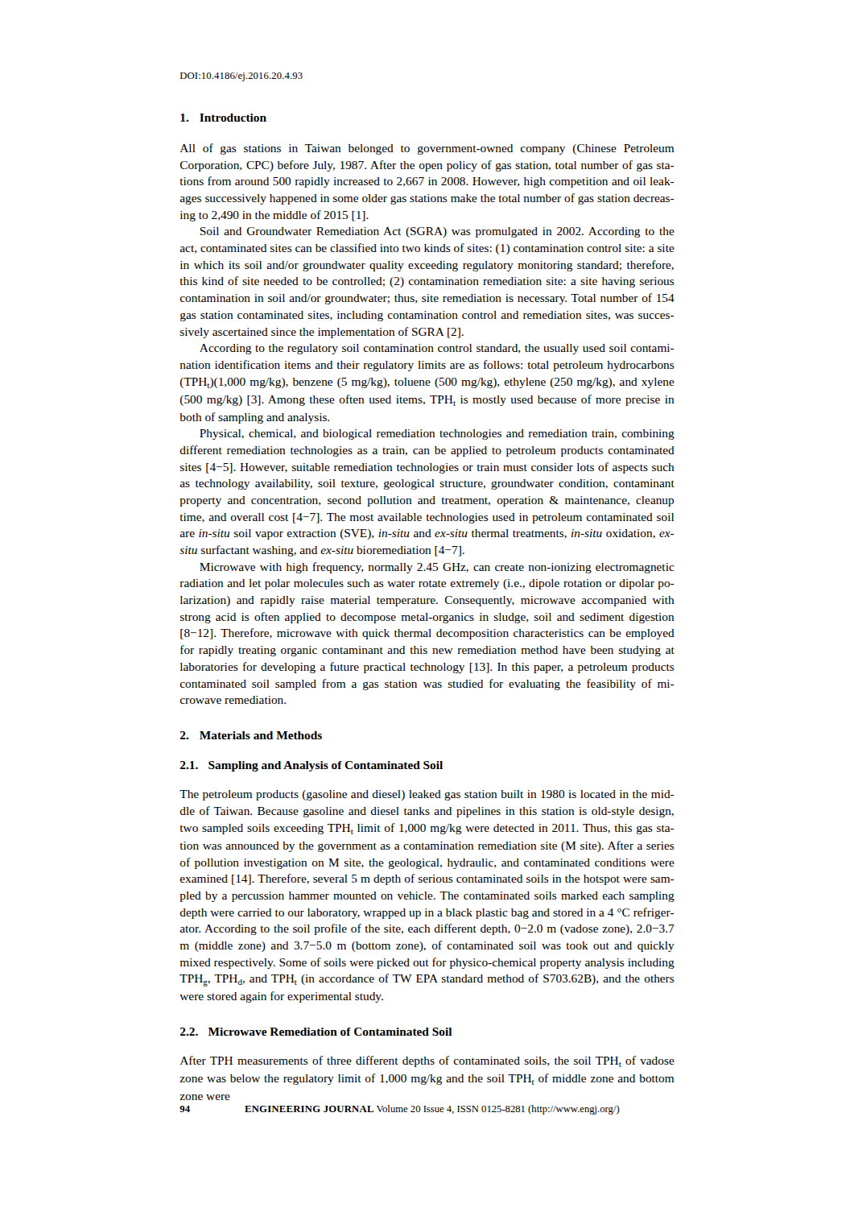DOI:10.4186/ej.2016.20.4.93
1. Introduction
All of gas stations in Taiwan belonged to government-owned company (Chinese Petroleum Corporation, CPC) before July, 1987. After the open policy of gas station, total number of gas stations from around 500 rapidly increased to 2,667 in 2008. However, high competition and oil leakages successively happened in some older gas stations make the total number of gas station decreasing to 2,490 in the middle of 2015 [1].
Soil and Groundwater Remediation Act (SGRA) was promulgated in 2002. According to the act, contaminated sites can be classified into two kinds of sites: (1) contamination control site: a site in which its soil and/or groundwater quality exceeding regulatory monitoring standard; therefore, this kind of site needed to be controlled; (2) contamination remediation site: a site having serious contamination in soil and/or groundwater; thus, site remediation is necessary. Total number of 154 gas station contaminated sites, including contamination control and remediation sites, was successively ascertained since the implementation of SGRA [2].
According to the regulatory soil contamination control standard, the usually used soil contamination identification items and their regulatory limits are as follows: total petroleum hydrocarbons (TPHt)(1,000 mg/kg), benzene (5 mg/kg), toluene (500 mg/kg), ethylene (250 mg/kg), and xylene (500 mg/kg) [3]. Among these often used items, TPHt is mostly used because of more precise in both of sampling and analysis.
Physical, chemical, and biological remediation technologies and remediation train, combining different remediation technologies as a train, can be applied to petroleum products contaminated sites [4−5]. However, suitable remediation technologies or train must consider lots of aspects such as technology availability, soil texture, geological structure, groundwater condition, contaminant property and concentration, second pollution and treatment, operation & maintenance, cleanup time, and overall cost [4−7]. The most available technologies used in petroleum contaminated soil are in-situ soil vapor extraction (SVE), in-situ and ex-situ thermal treatments, in-situ oxidation, ex-situ surfactant washing, and ex-situ bioremediation [4−7].
Microwave with high frequency, normally 2.45 GHz, can create non-ionizing electromagnetic radiation and let polar molecules such as water rotate extremely (i.e., dipole rotation or dipolar polarization) and rapidly raise material temperature. Consequently, microwave accompanied with strong acid is often applied to decompose metal-organics in sludge, soil and sediment digestion [8−12]. Therefore, microwave with quick thermal decomposition characteristics can be employed for rapidly treating organic contaminant and this new remediation method have been studying at laboratories for developing a future practical technology [13]. In this paper, a petroleum products contaminated soil sampled from a gas station was studied for evaluating the feasibility of microwave remediation.
2. Materials and Methods
2.1. Sampling and Analysis of Contaminated Soil
The petroleum products (gasoline and diesel) leaked gas station built in 1980 is located in the middle of Taiwan. Because gasoline and diesel tanks and pipelines in this station is old-style design, two sampled soils exceeding TPHt limit of 1,000 mg/kg were detected in 2011. Thus, this gas station was announced by the government as a contamination remediation site (M site). After a series of pollution investigation on M site, the geological, hydraulic, and contaminated conditions were examined [14]. Therefore, several 5 m depth of serious contaminated soils in the hotspot were sampled by a percussion hammer mounted on vehicle. The contaminated soils marked each sampling depth were carried to our laboratory, wrapped up in a black plastic bag and stored in a 4 °C refrigerator. According to the soil profile of the site, each different depth, 0−2.0 m (vadose zone), 2.0−3.7 m (middle zone) and 3.7−5.0 m (bottom zone), of contaminated soil was took out and quickly mixed respectively. Some of soils were picked out for physico-chemical property analysis including TPHg, TPHd, and TPHt (in accordance of TW EPA standard method of S703.62B), and the others were stored again for experimental study.
2.2. Microwave Remediation of Contaminated Soil
After TPH measurements of three different depths of contaminated soils, the soil TPHt of vadose zone was below the regulatory limit of 1,000 mg/kg and the soil TPHt of middle zone and bottom zone were
94
ENGINEERING JOURNAL Volume 20 Issue 4, ISSN 0125-8281 (http://www.engj.org/)